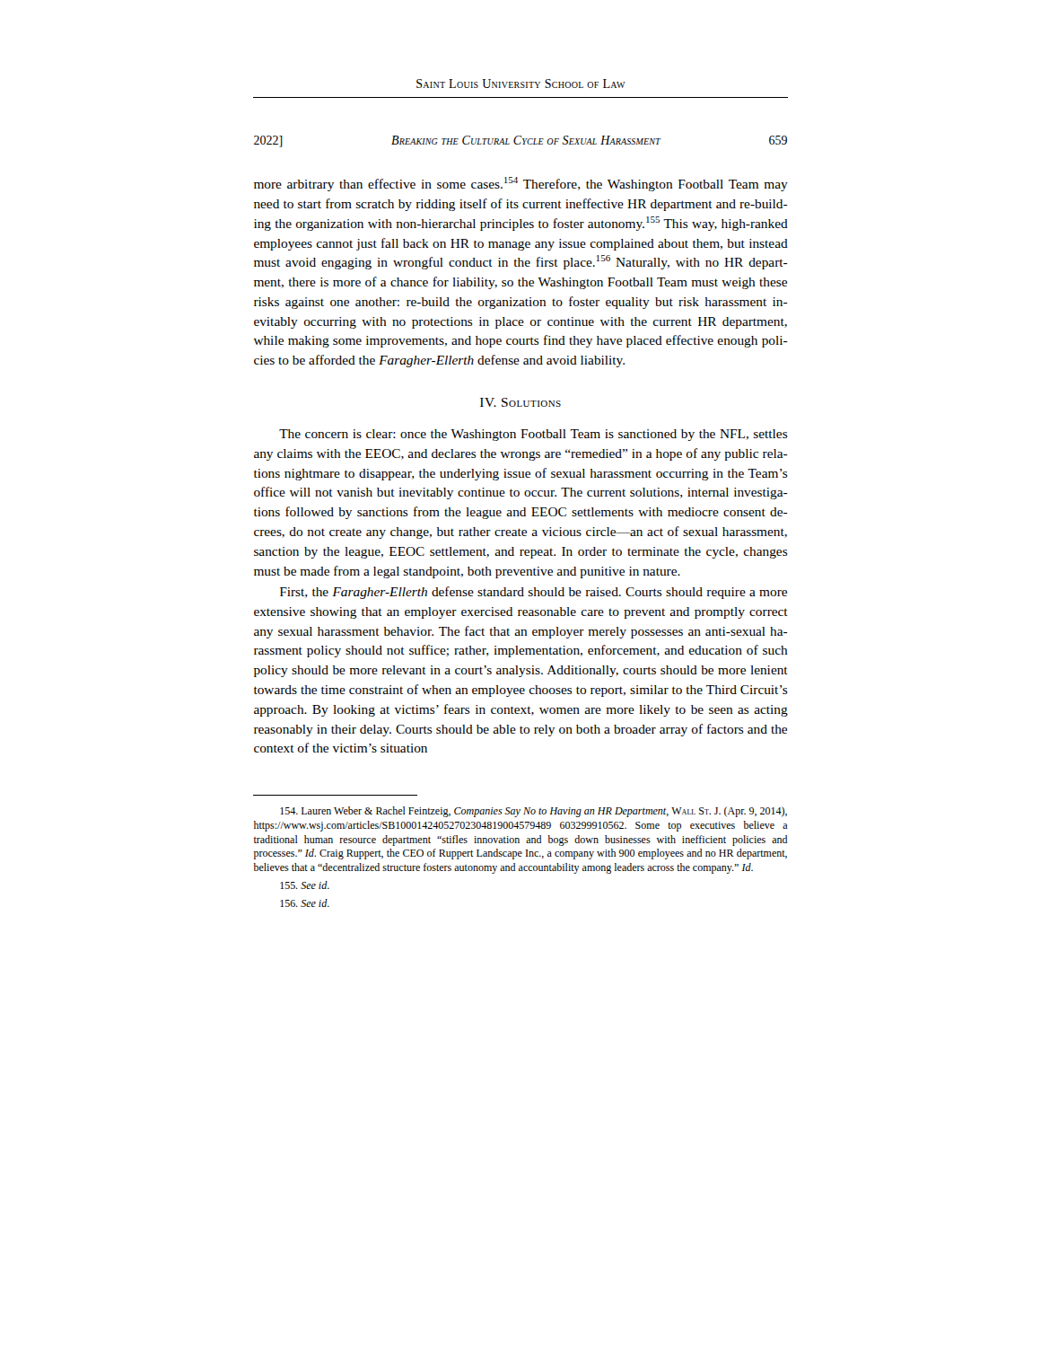Saint Louis University School of Law
2022] Breaking the Cultural Cycle of Sexual Harassment 659
more arbitrary than effective in some cases.154 Therefore, the Washington Football Team may need to start from scratch by ridding itself of its current ineffective HR department and re-building the organization with non-hierarchal principles to foster autonomy.155 This way, high-ranked employees cannot just fall back on HR to manage any issue complained about them, but instead must avoid engaging in wrongful conduct in the first place.156 Naturally, with no HR department, there is more of a chance for liability, so the Washington Football Team must weigh these risks against one another: re-build the organization to foster equality but risk harassment inevitably occurring with no protections in place or continue with the current HR department, while making some improvements, and hope courts find they have placed effective enough policies to be afforded the Faragher-Ellerth defense and avoid liability.
IV. Solutions
The concern is clear: once the Washington Football Team is sanctioned by the NFL, settles any claims with the EEOC, and declares the wrongs are “remedied” in a hope of any public relations nightmare to disappear, the underlying issue of sexual harassment occurring in the Team’s office will not vanish but inevitably continue to occur. The current solutions, internal investigations followed by sanctions from the league and EEOC settlements with mediocre consent decrees, do not create any change, but rather create a vicious circle—an act of sexual harassment, sanction by the league, EEOC settlement, and repeat. In order to terminate the cycle, changes must be made from a legal standpoint, both preventive and punitive in nature.
First, the Faragher-Ellerth defense standard should be raised. Courts should require a more extensive showing that an employer exercised reasonable care to prevent and promptly correct any sexual harassment behavior. The fact that an employer merely possesses an anti-sexual harassment policy should not suffice; rather, implementation, enforcement, and education of such policy should be more relevant in a court’s analysis. Additionally, courts should be more lenient towards the time constraint of when an employee chooses to report, similar to the Third Circuit’s approach. By looking at victims’ fears in context, women are more likely to be seen as acting reasonably in their delay. Courts should be able to rely on both a broader array of factors and the context of the victim’s situation
154. Lauren Weber & Rachel Feintzeig, Companies Say No to Having an HR Department, Wall St. J. (Apr. 9, 2014), https://www.wsj.com/articles/SB10001424052702304819004579489 603299910562. Some top executives believe a traditional human resource department “stifles innovation and bogs down businesses with inefficient policies and processes.” Id. Craig Ruppert, the CEO of Ruppert Landscape Inc., a company with 900 employees and no HR department, believes that a “decentralized structure fosters autonomy and accountability among leaders across the company.” Id.
155. See id.
156. See id.